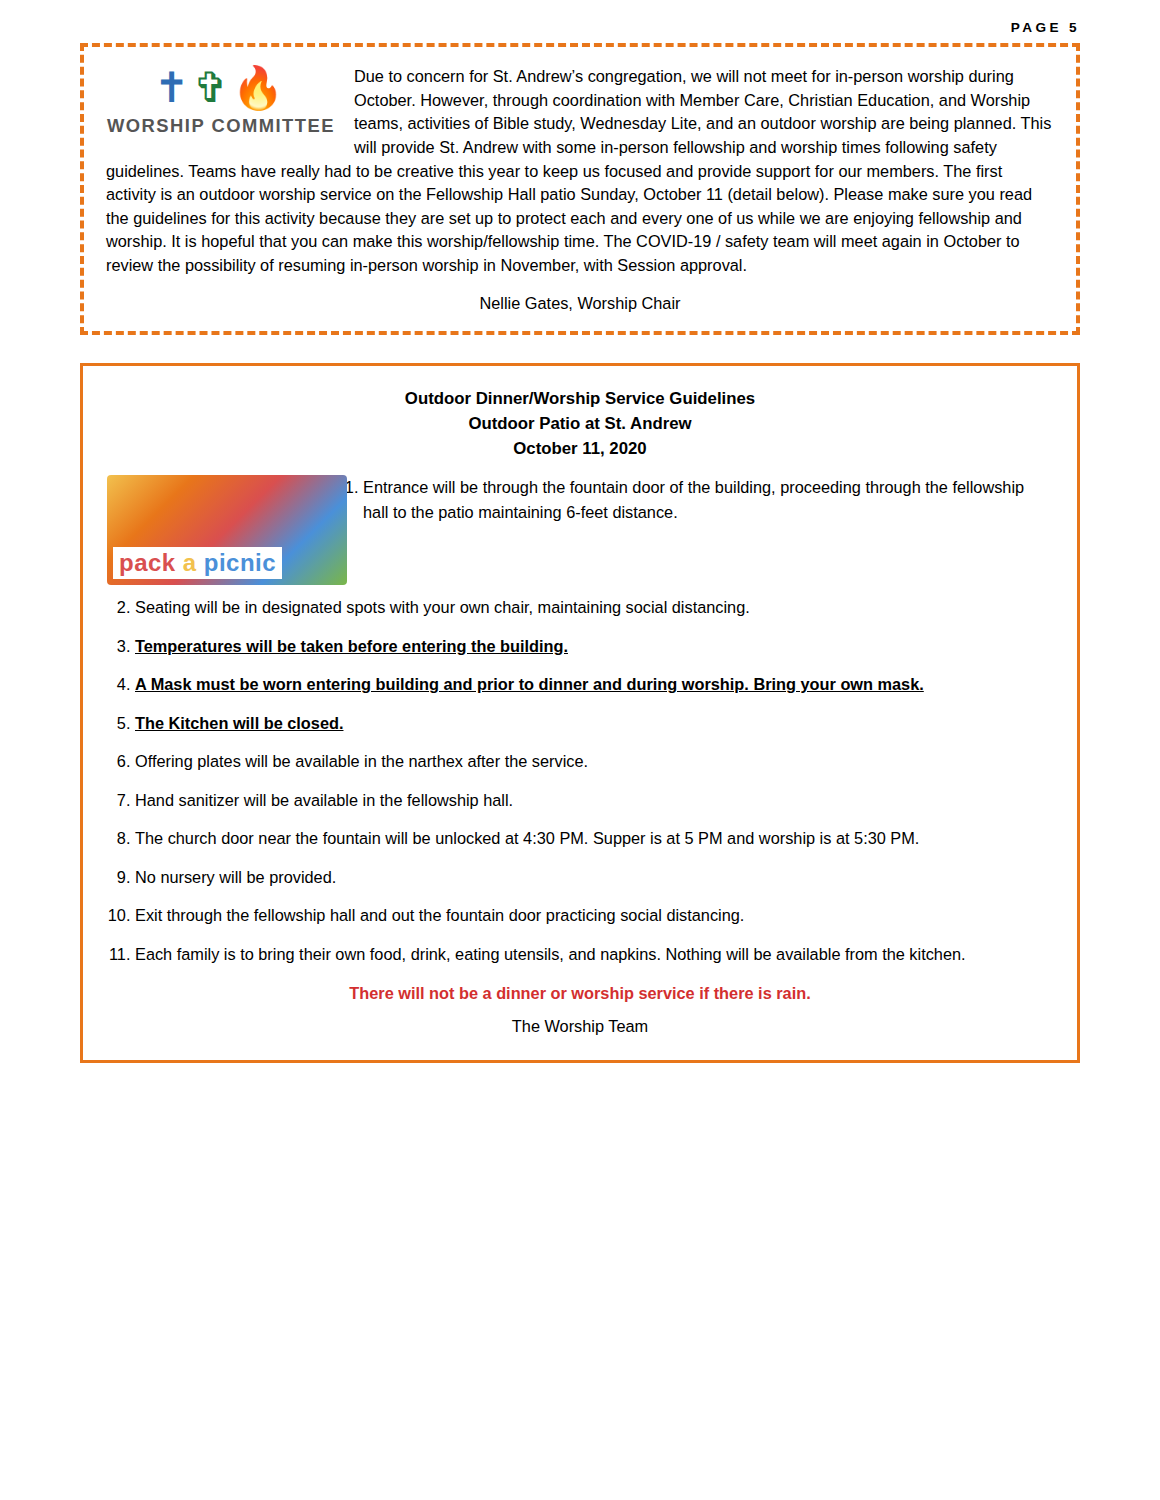PAGE 5
✝✞🔥
WORSHIP COMMITTEE
Due to concern for St. Andrew’s congregation, we will not meet for in-person worship during October. However, through coordination with Member Care, Christian Education, and Worship teams, activities of Bible study, Wednesday Lite, and an outdoor worship are being planned. This will provide St. Andrew with some in-person fellowship and worship times following safety guidelines. Teams have really had to be creative this year to keep us focused and provide support for our members. The first activity is an outdoor worship service on the Fellowship Hall patio Sunday, October 11 (detail below). Please make sure you read the guidelines for this activity because they are set up to protect each and every one of us while we are enjoying fellowship and worship. It is hopeful that you can make this worship/fellowship time. The COVID-19 / safety team will meet again in October to review the possibility of resuming in-person worship in November, with Session approval.
Nellie Gates, Worship Chair
Outdoor Dinner/Worship Service Guidelines
Outdoor Patio at St. Andrew
October 11, 2020
pack a picnic
Entrance will be through the fountain door of the building, proceeding through the fellowship hall to the patio maintaining 6-feet distance.
Seating will be in designated spots with your own chair, maintaining social distancing.
Temperatures will be taken before entering the building.
A Mask must be worn entering building and prior to dinner and during worship. Bring your own mask.
The Kitchen will be closed.
Offering plates will be available in the narthex after the service.
Hand sanitizer will be available in the fellowship hall.
The church door near the fountain will be unlocked at 4:30 PM. Supper is at 5 PM and worship is at 5:30 PM.
No nursery will be provided.
Exit through the fellowship hall and out the fountain door practicing social distancing.
Each family is to bring their own food, drink, eating utensils, and napkins. Nothing will be available from the kitchen.
There will not be a dinner or worship service if there is rain.
The Worship Team